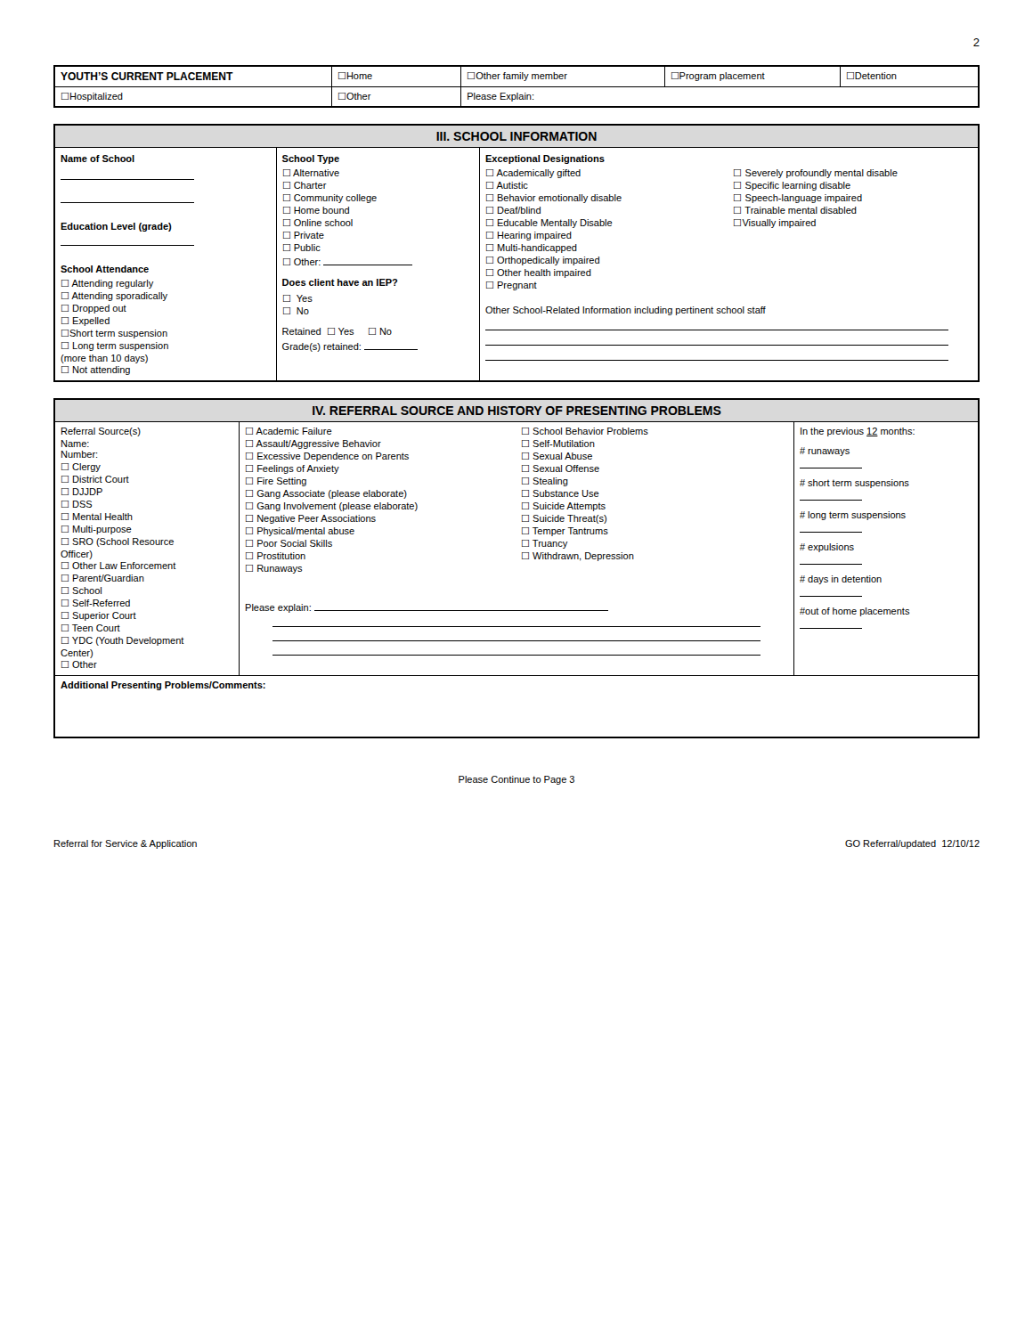2
| YOUTH’S CURRENT PLACEMENT | ☐ Home | ☐ Other family member | ☐ Program placement | ☐ Detention |
| ☐ Hospitalized | ☐ Other | Please Explain: |
| III. SCHOOL INFORMATION |
| Name of School Education Level (grade) School Attendance ☐ Attending regularly ☐ Attending sporadically ☐ Dropped out ☐ Expelled ☐ Short term suspension ☐ Long term suspension (more than 10 days) ☐ Not attending | School Type ☐ Alternative ☐ Charter ☐ Community college ☐ Home bound ☐ Online school ☐ Private ☐ Public ☐ Other: Does client have an IEP? ☐ Yes ☐ No Retained ☐ Yes ☐ No Grade(s) retained: | Exceptional Designations ☐ Academically gifted ☐ Autistic ☐ Behavior emotionally disable ☐ Deaf/blind ☐ Educable Mentally Disable ☐ Hearing impaired ☐ Multi-handicapped ☐ Orthopedically impaired ☐ Other health impaired ☐ Pregnant ☐ Severely profoundly mental disable ☐ Specific learning disable ☐ Speech-language impaired ☐ Trainable mental disabled ☐ Visually impaired Other School-Related Information including pertinent school staff |
| IV. REFERRAL SOURCE AND HISTORY OF PRESENTING PROBLEMS |
| Referral Source(s) Name: Number: ☐ Clergy ☐ District Court ☐ DJJDP ☐ DSS ☐ Mental Health ☐ Multi-purpose ☐ SRO (School Resource Officer) ☐ Other Law Enforcement ☐ Parent/Guardian ☐ School ☐ Self-Referred ☐ Superior Court ☐ Teen Court ☐ YDC (Youth Development Center) ☐ Other | ☐ Academic Failure ☐ Assault/Aggressive Behavior ☐ Excessive Dependence on Parents ☐ Feelings of Anxiety ☐ Fire Setting ☐ Gang Associate (please elaborate) ☐ Gang Involvement (please elaborate) ☐ Negative Peer Associations ☐ Physical/mental abuse ☐ Poor Social Skills ☐ Prostitution ☐ Runaways ☐ School Behavior Problems ☐ Self-Mutilation ☐ Sexual Abuse ☐ Sexual Offense ☐ Stealing ☐ Substance Use ☐ Suicide Attempts ☐ Suicide Threat(s) ☐ Temper Tantrums ☐ Truancy ☐ Withdrawn, Depression Please explain: | In the previous 12 months: # runaways # short term suspensions # long term suspensions # expulsions # days in detention #out of home placements |
| Additional Presenting Problems/Comments: |
Please Continue to Page 3
Referral for Service & Application
GO Referral/updated 12/10/12